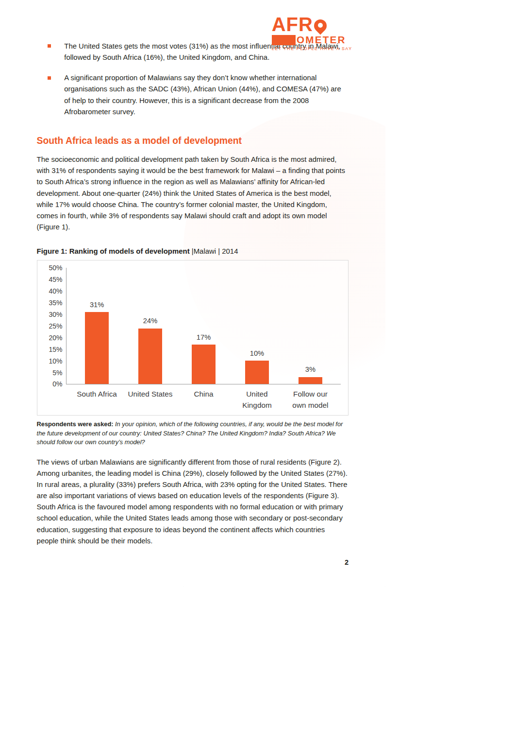AFR
BAROMETER
LET THE PEOPLE HAVE A SAY
The United States gets the most votes (31%) as the most influential country in Malawi, followed by South Africa (16%), the United Kingdom, and China.
A significant proportion of Malawians say they don’t know whether international organisations such as the SADC (43%), African Union (44%), and COMESA (47%) are of help to their country. However, this is a significant decrease from the 2008 Afrobarometer survey.
South Africa leads as a model of development
The socioeconomic and political development path taken by South Africa is the most admired, with 31% of respondents saying it would be the best framework for Malawi – a finding that points to South Africa’s strong influence in the region as well as Malawians’ affinity for African-led development. About one-quarter (24%) think the United States of America is the best model, while 17% would choose China. The country’s former colonial master, the United Kingdom, comes in fourth, while 3% of respondents say Malawi should craft and adopt its own model (Figure 1).
Figure 1: Ranking of models of development |Malawi | 2014
50% 45% 40% 35% 30% 25% 20% 15% 10% 5% 0%
31%
24%
17%
10%
3%
South Africa
United States
China
United Kingdom
Follow our own model
Respondents were asked: In your opinion, which of the following countries, if any, would be the best model for the future development of our country: United States? China? The United Kingdom? India? South Africa? We should follow our own country’s model?
The views of urban Malawians are significantly different from those of rural residents (Figure 2). Among urbanites, the leading model is China (29%), closely followed by the United States (27%). In rural areas, a plurality (33%) prefers South Africa, with 23% opting for the United States. There are also important variations of views based on education levels of the respondents (Figure 3). South Africa is the favoured model among respondents with no formal education or with primary school education, while the United States leads among those with secondary or post-secondary education, suggesting that exposure to ideas beyond the continent affects which countries people think should be their models.
2